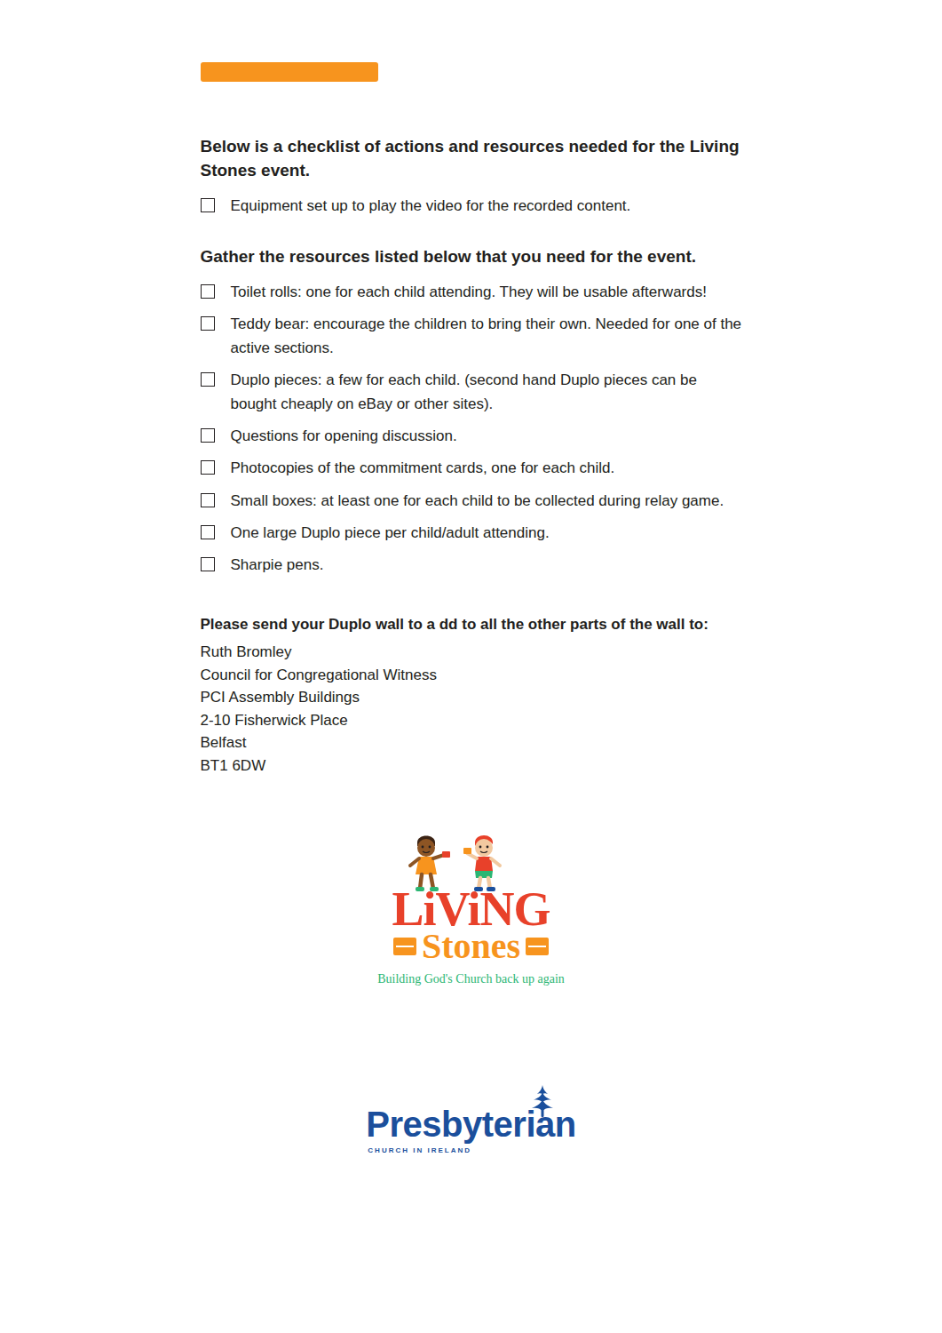Below is a checklist of actions and resources needed for the Living Stones event.
Equipment set up to play the video for the recorded content.
Gather the resources listed below that you need for the event.
Toilet rolls: one for each child attending. They will be usable afterwards!
Teddy bear: encourage the children to bring their own. Needed for one of the active sections.
Duplo pieces: a few for each child. (second hand Duplo pieces can be bought cheaply on eBay or other sites).
Questions for opening discussion.
Photocopies of the commitment cards, one for each child.
Small boxes: at least one for each child to be collected during relay game.
One large Duplo piece per child/adult attending.
Sharpie pens.
Please send your Duplo wall to a dd to all the other parts of the wall to:
Ruth Bromley
Council for Congregational Witness
PCI Assembly Buildings
2-10 Fisherwick Place
Belfast
BT1 6DW
LiViNG
Stones
Building God's Church back up again
Presbyterian CHURCH IN IRELAND